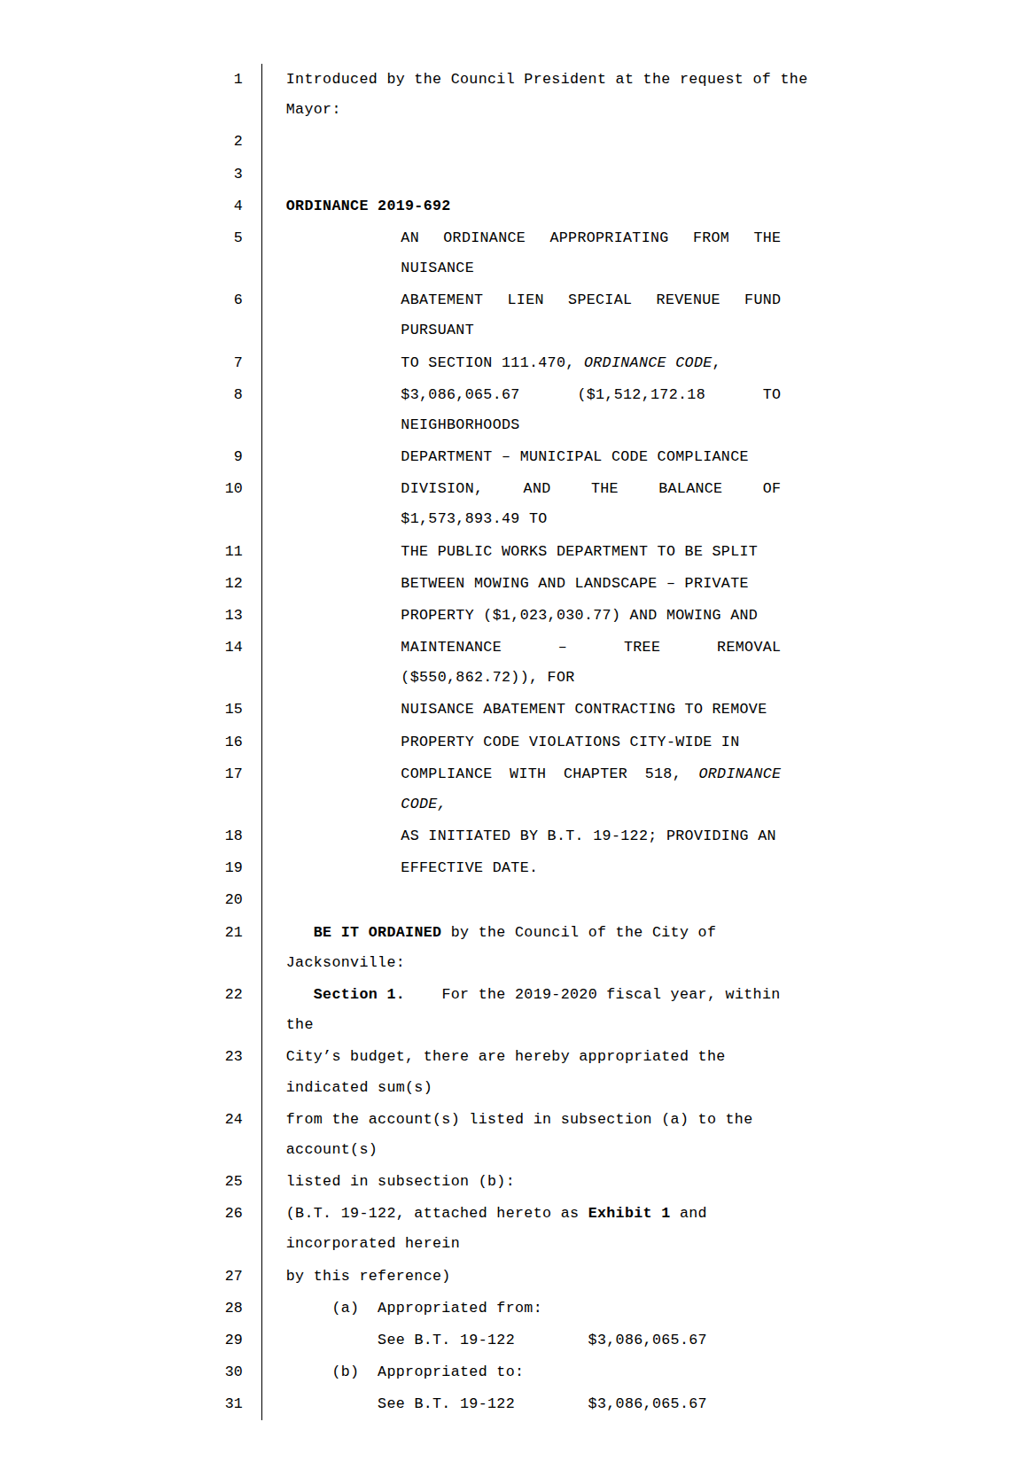| 1 | Introduced by the Council President at the request of the Mayor: |
| 2 | |
| 3 | |
| 4 | ORDINANCE 2019-692 |
| 5 | AN ORDINANCE APPROPRIATING FROM THE NUISANCE |
| 6 | ABATEMENT LIEN SPECIAL REVENUE FUND PURSUANT |
| 7 | TO SECTION 111.470, ORDINANCE CODE , |
| 8 | $3,086,065.67 ($1,512,172.18 TO NEIGHBORHOODS |
| 9 | DEPARTMENT – MUNICIPAL CODE COMPLIANCE |
| 10 | DIVISION, AND THE BALANCE OF $1,573,893.49 TO |
| 11 | THE PUBLIC WORKS DEPARTMENT TO BE SPLIT |
| 12 | BETWEEN MOWING AND LANDSCAPE – PRIVATE |
| 13 | PROPERTY ($1,023,030.77) AND MOWING AND |
| 14 | MAINTENANCE – TREE REMOVAL ($550,862.72)), FOR |
| 15 | NUISANCE ABATEMENT CONTRACTING TO REMOVE |
| 16 | PROPERTY CODE VIOLATIONS CITY-WIDE IN |
| 17 | COMPLIANCE WITH CHAPTER 518, ORDINANCE CODE, |
| 18 | AS INITIATED BY B.T. 19-122; PROVIDING AN |
| 19 | EFFECTIVE DATE. |
| 20 | |
| 21 | BE IT ORDAINED by the Council of the City of Jacksonville: |
| 22 | Section 1. For the 2019-2020 fiscal year, within the |
| 23 | City’s budget, there are hereby appropriated the indicated sum(s) |
| 24 | from the account(s) listed in subsection (a) to the account(s) |
| 25 | listed in subsection (b): |
| 26 | (B.T. 19-122, attached hereto as Exhibit 1 and incorporated herein |
| 27 | by this reference) |
| 28 | (a) Appropriated from: |
| 29 | See B.T. 19-122 $3,086,065.67 |
| 30 | (b) Appropriated to: |
| 31 | See B.T. 19-122 $3,086,065.67 |